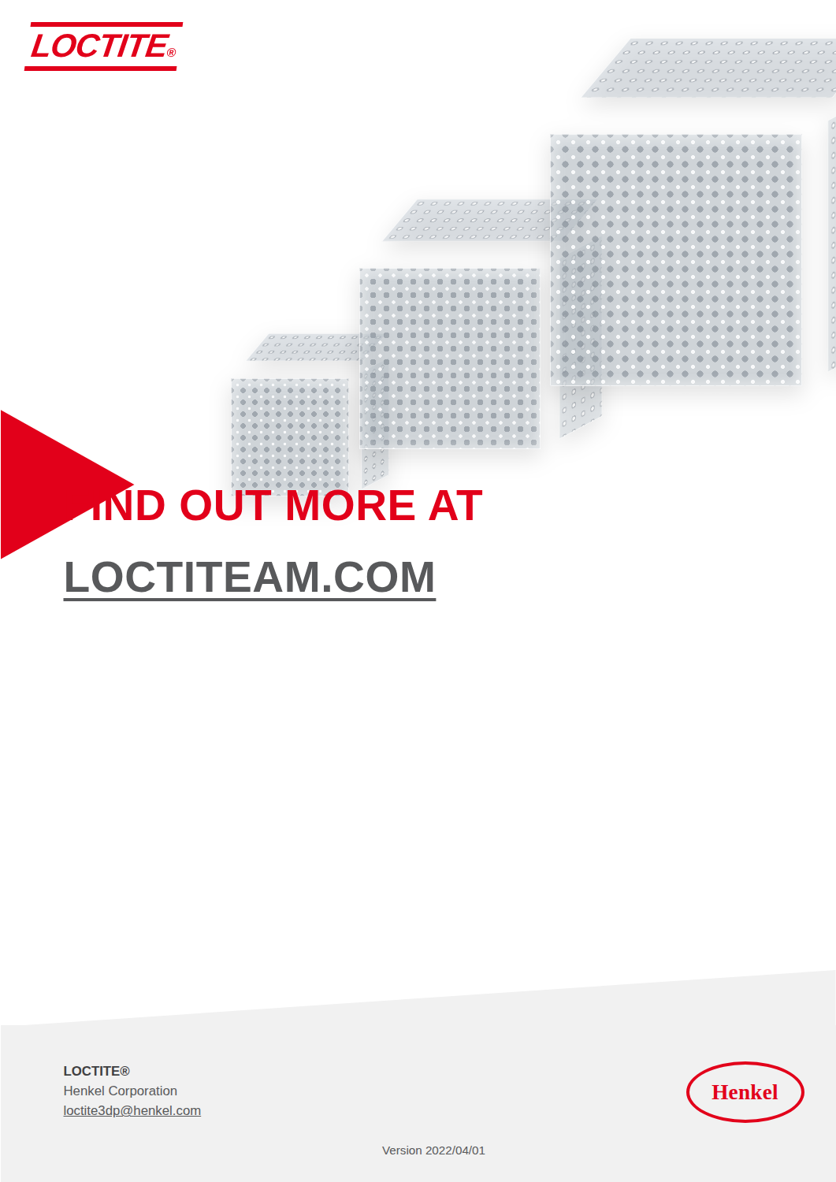LOCTITE®
FIND OUT MORE AT
LOCTITEAM.COM
LOCTITE®
Henkel Corporation
loctite3dp@henkel.com
Henkel
Version 2022/04/01